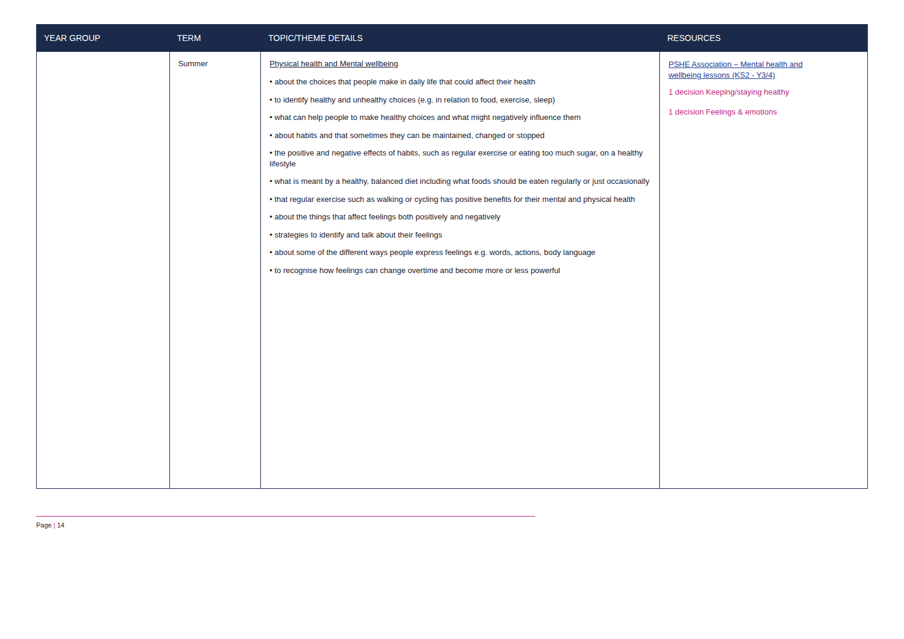| YEAR GROUP | TERM | TOPIC/THEME DETAILS | RESOURCES |
| --- | --- | --- | --- |
| | Summer | Physical health and Mental wellbeing • about the choices that people make in daily life that could affect their health • to identify healthy and unhealthy choices (e.g. in relation to food, exercise, sleep) • what can help people to make healthy choices and what might negatively influence them • about habits and that sometimes they can be maintained, changed or stopped • the positive and negative effects of habits, such as regular exercise or eating too much sugar, on a healthy lifestyle • what is meant by a healthy, balanced diet including what foods should be eaten regularly or just occasionally • that regular exercise such as walking or cycling has positive benefits for their mental and physical health • about the things that affect feelings both positively and negatively • strategies to identify and talk about their feelings • about some of the different ways people express feelings e.g. words, actions, body language • to recognise how feelings can change overtime and become more or less powerful | PSHE Association – Mental health and wellbeing lessons (KS2 - Y3/4) 1 decision Keeping/staying healthy 1 decision Feelings & emotions |
Page | 14